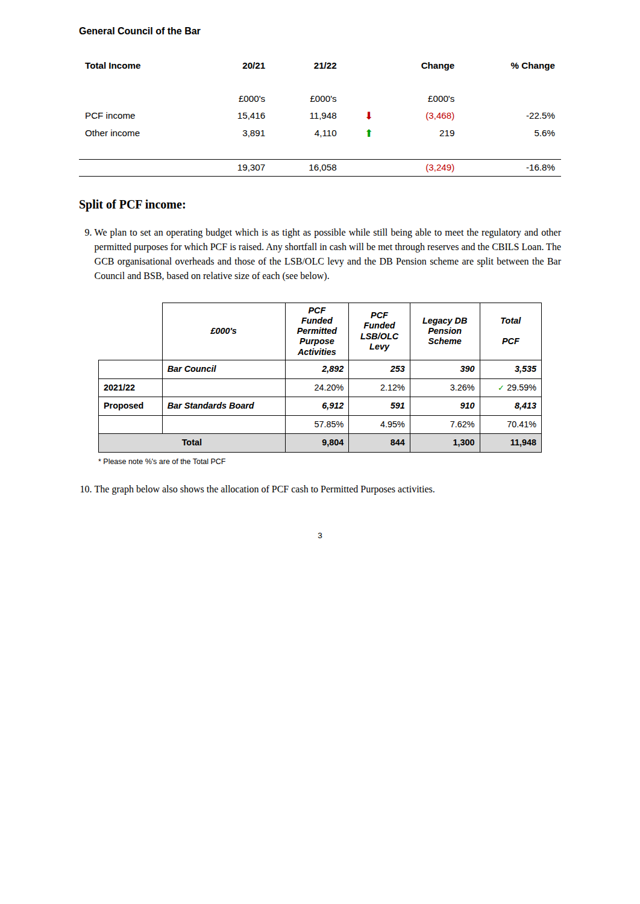General Council of the Bar
| Total Income | 20/21 | 21/22 | | Change | % Change |
| --- | --- | --- | --- | --- | --- |
| | £000's | £000's | | £000's | |
| PCF income | 15,416 | 11,948 | ⬇ | (3,468) | -22.5% |
| Other income | 3,891 | 4,110 | ⬆ | 219 | 5.6% |
| | 19,307 | 16,058 | | (3,249) | -16.8% |
Split of PCF income:
We plan to set an operating budget which is as tight as possible while still being able to meet the regulatory and other permitted purposes for which PCF is raised. Any shortfall in cash will be met through reserves and the CBILS Loan. The GCB organisational overheads and those of the LSB/OLC levy and the DB Pension scheme are split between the Bar Council and BSB, based on relative size of each (see below).
| | £000's | PCF Funded Permitted Purpose Activities | PCF Funded LSB/OLC Levy | Legacy DB Pension Scheme | Total PCF |
| --- | --- | --- | --- | --- | --- |
| | Bar Council | 2,892 | 253 | 390 | 3,535 |
| 2021/22 | | 24.20% | 2.12% | 3.26% | ✓ 29.59% |
| Proposed | Bar Standards Board | 6,912 | 591 | 910 | 8,413 |
| | | 57.85% | 4.95% | 7.62% | 70.41% |
| Total | 9,804 | 844 | 1,300 | 11,948 |
* Please note %'s are of the Total PCF
The graph below also shows the allocation of PCF cash to Permitted Purposes activities.
3